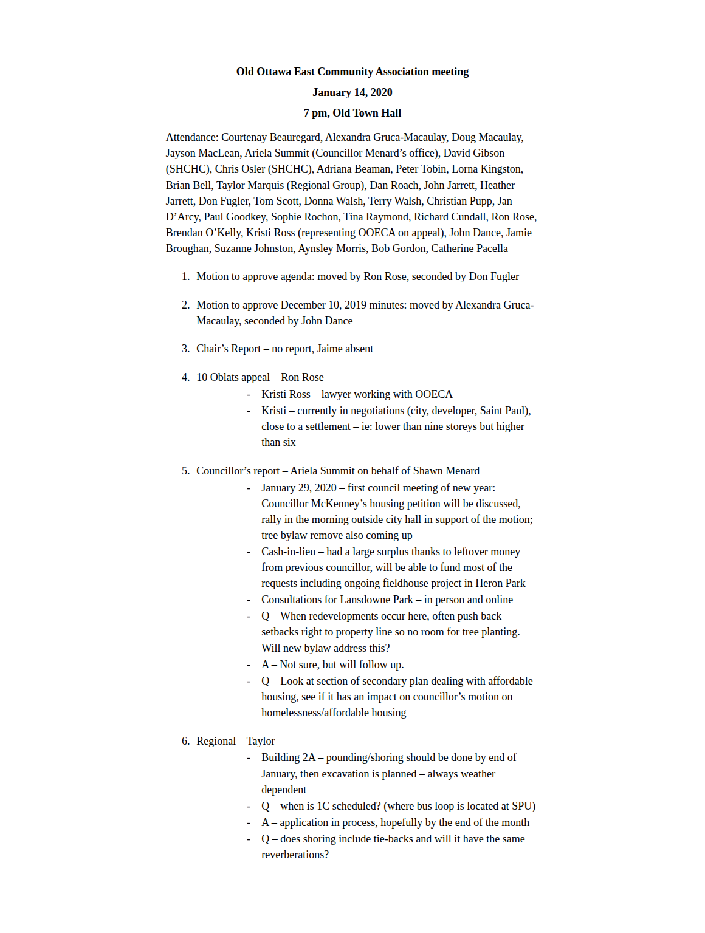Old Ottawa East Community Association meeting
January 14, 2020
7 pm, Old Town Hall
Attendance: Courtenay Beauregard, Alexandra Gruca-Macaulay, Doug Macaulay, Jayson MacLean, Ariela Summit (Councillor Menard’s office), David Gibson (SHCHC), Chris Osler (SHCHC), Adriana Beaman, Peter Tobin, Lorna Kingston, Brian Bell, Taylor Marquis (Regional Group), Dan Roach, John Jarrett, Heather Jarrett, Don Fugler, Tom Scott, Donna Walsh, Terry Walsh, Christian Pupp, Jan D’Arcy, Paul Goodkey, Sophie Rochon, Tina Raymond, Richard Cundall, Ron Rose, Brendan O’Kelly, Kristi Ross (representing OOECA on appeal), John Dance, Jamie Broughan, Suzanne Johnston, Aynsley Morris, Bob Gordon, Catherine Pacella
Motion to approve agenda: moved by Ron Rose, seconded by Don Fugler
Motion to approve December 10, 2019 minutes: moved by Alexandra Gruca-Macaulay, seconded by John Dance
Chair’s Report – no report, Jaime absent
10 Oblats appeal – Ron Rose
Kristi Ross – lawyer working with OOECA
Kristi – currently in negotiations (city, developer, Saint Paul), close to a settlement – ie: lower than nine storeys but higher than six
Councillor’s report – Ariela Summit on behalf of Shawn Menard
January 29, 2020 – first council meeting of new year: Councillor McKenney’s housing petition will be discussed, rally in the morning outside city hall in support of the motion; tree bylaw remove also coming up
Cash-in-lieu – had a large surplus thanks to leftover money from previous councillor, will be able to fund most of the requests including ongoing fieldhouse project in Heron Park
Consultations for Lansdowne Park – in person and online
Q – When redevelopments occur here, often push back setbacks right to property line so no room for tree planting. Will new bylaw address this?
A – Not sure, but will follow up.
Q – Look at section of secondary plan dealing with affordable housing, see if it has an impact on councillor’s motion on homelessness/affordable housing
Regional – Taylor
Building 2A – pounding/shoring should be done by end of January, then excavation is planned – always weather dependent
Q – when is 1C scheduled? (where bus loop is located at SPU)
A – application in process, hopefully by the end of the month
Q – does shoring include tie-backs and will it have the same reverberations?